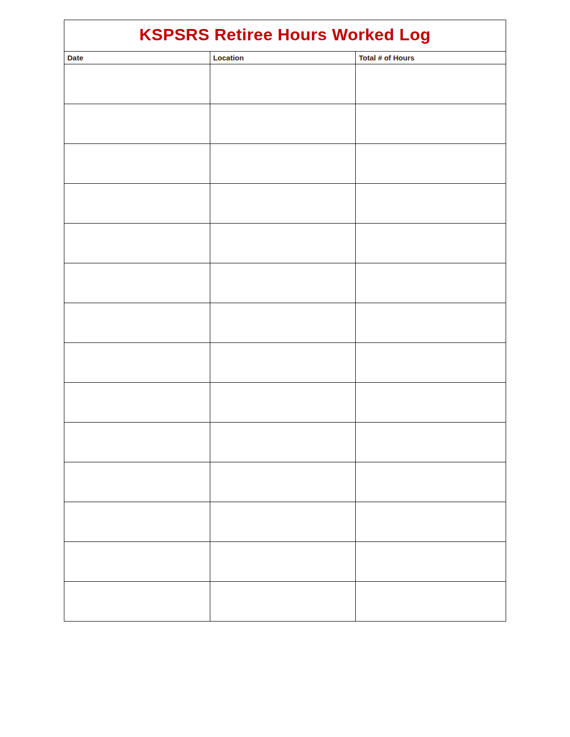KSPSRS Retiree Hours Worked Log
| Date | Location | Total # of Hours |
| --- | --- | --- |